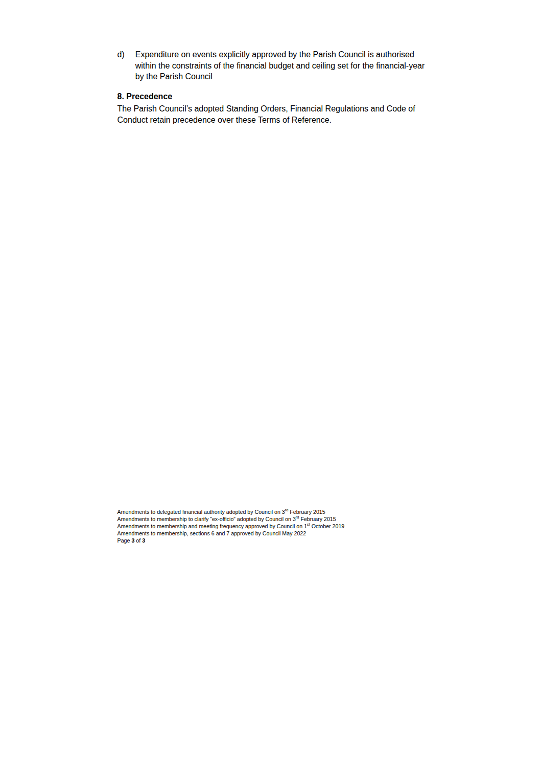d) Expenditure on events explicitly approved by the Parish Council is authorised within the constraints of the financial budget and ceiling set for the financial-year by the Parish Council
8. Precedence
The Parish Council’s adopted Standing Orders, Financial Regulations and Code of Conduct retain precedence over these Terms of Reference.
Amendments to delegated financial authority adopted by Council on 3rd February 2015
Amendments to membership to clarify “ex-officio” adopted by Council on 3rd February 2015
Amendments to membership and meeting frequency approved by Council on 1st October 2019
Amendments to membership, sections 6 and 7 approved by Council May 2022
Page 3 of 3